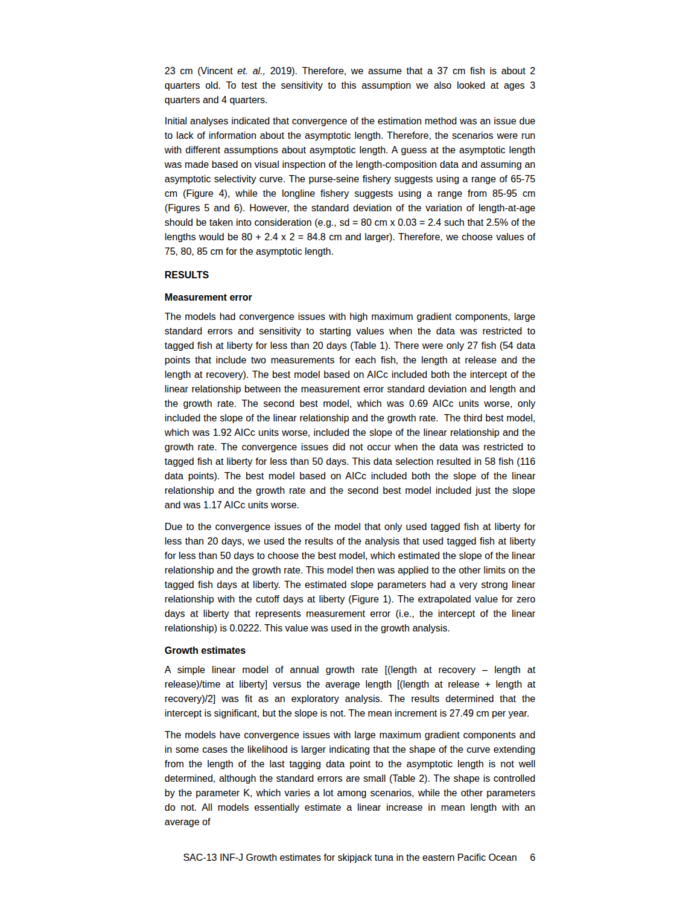23 cm (Vincent et. al., 2019). Therefore, we assume that a 37 cm fish is about 2 quarters old. To test the sensitivity to this assumption we also looked at ages 3 quarters and 4 quarters.
Initial analyses indicated that convergence of the estimation method was an issue due to lack of information about the asymptotic length. Therefore, the scenarios were run with different assumptions about asymptotic length. A guess at the asymptotic length was made based on visual inspection of the length-composition data and assuming an asymptotic selectivity curve. The purse-seine fishery suggests using a range of 65-75 cm (Figure 4), while the longline fishery suggests using a range from 85-95 cm (Figures 5 and 6). However, the standard deviation of the variation of length-at-age should be taken into consideration (e.g., sd = 80 cm x 0.03 = 2.4 such that 2.5% of the lengths would be 80 + 2.4 x 2 = 84.8 cm and larger). Therefore, we choose values of 75, 80, 85 cm for the asymptotic length.
RESULTS
Measurement error
The models had convergence issues with high maximum gradient components, large standard errors and sensitivity to starting values when the data was restricted to tagged fish at liberty for less than 20 days (Table 1). There were only 27 fish (54 data points that include two measurements for each fish, the length at release and the length at recovery). The best model based on AICc included both the intercept of the linear relationship between the measurement error standard deviation and length and the growth rate. The second best model, which was 0.69 AICc units worse, only included the slope of the linear relationship and the growth rate. The third best model, which was 1.92 AICc units worse, included the slope of the linear relationship and the growth rate. The convergence issues did not occur when the data was restricted to tagged fish at liberty for less than 50 days. This data selection resulted in 58 fish (116 data points). The best model based on AICc included both the slope of the linear relationship and the growth rate and the second best model included just the slope and was 1.17 AICc units worse.
Due to the convergence issues of the model that only used tagged fish at liberty for less than 20 days, we used the results of the analysis that used tagged fish at liberty for less than 50 days to choose the best model, which estimated the slope of the linear relationship and the growth rate. This model then was applied to the other limits on the tagged fish days at liberty. The estimated slope parameters had a very strong linear relationship with the cutoff days at liberty (Figure 1). The extrapolated value for zero days at liberty that represents measurement error (i.e., the intercept of the linear relationship) is 0.0222. This value was used in the growth analysis.
Growth estimates
A simple linear model of annual growth rate [(length at recovery – length at release)/time at liberty] versus the average length [(length at release + length at recovery)/2] was fit as an exploratory analysis. The results determined that the intercept is significant, but the slope is not. The mean increment is 27.49 cm per year.
The models have convergence issues with large maximum gradient components and in some cases the likelihood is larger indicating that the shape of the curve extending from the length of the last tagging data point to the asymptotic length is not well determined, although the standard errors are small (Table 2). The shape is controlled by the parameter K, which varies a lot among scenarios, while the other parameters do not. All models essentially estimate a linear increase in mean length with an average of
SAC-13 INF-J Growth estimates for skipjack tuna in the eastern Pacific Ocean 6